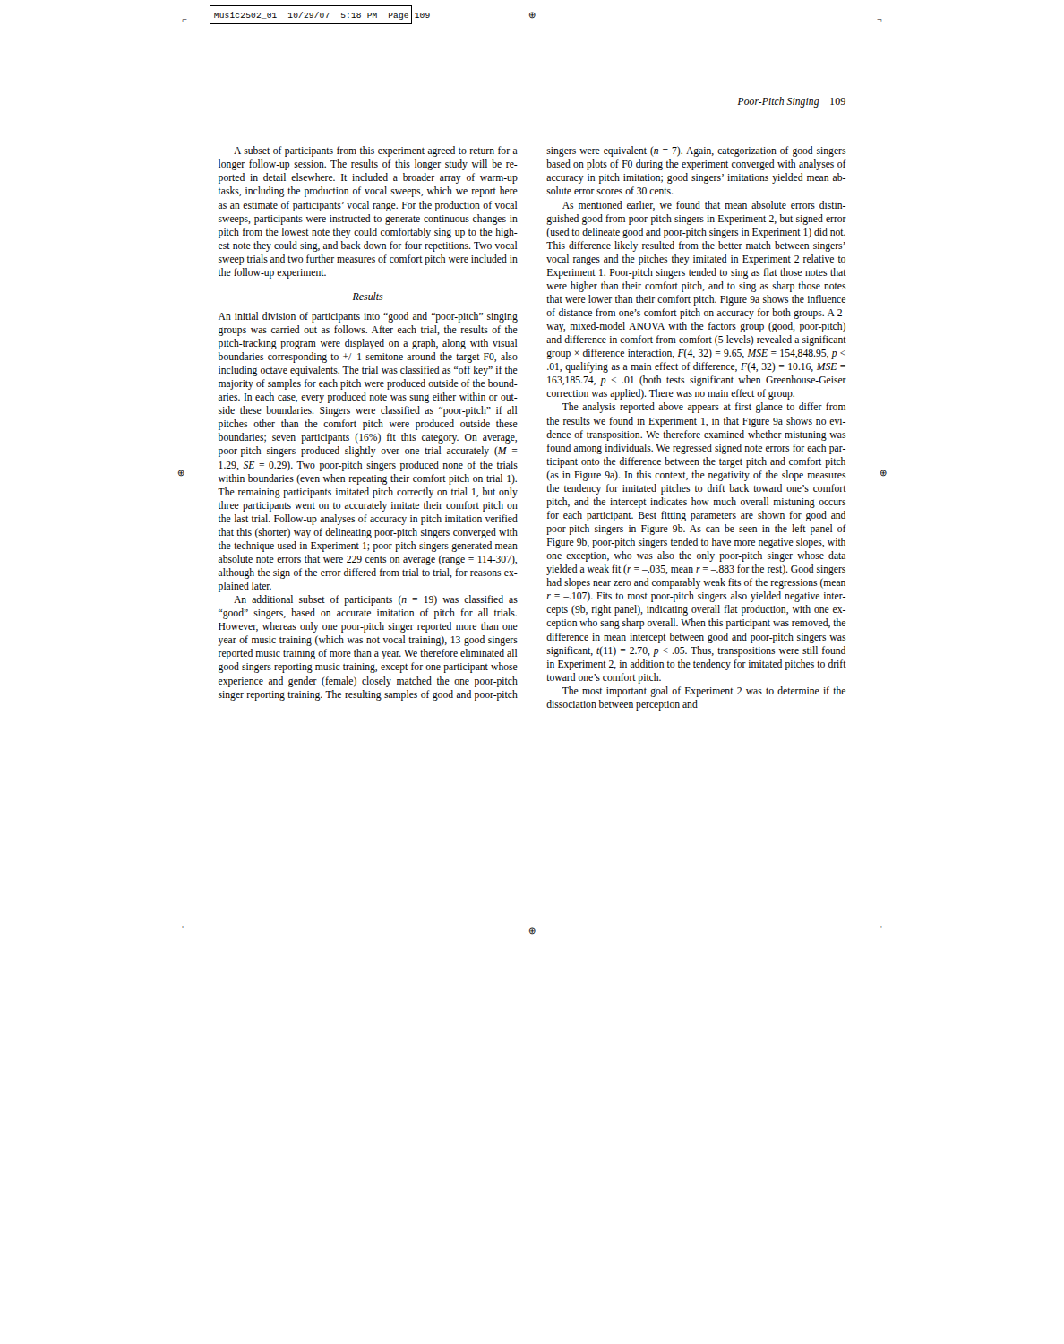⌐
¬
⌐
¬
⊕
⊕
⊕
⊕
Music2502_01 10/29/07 5:18 PM Page 109
Poor-Pitch Singing 109
A subset of participants from this experiment agreed to return for a longer follow-up session. The results of this longer study will be reported in detail elsewhere. It included a broader array of warm-up tasks, including the production of vocal sweeps, which we report here as an estimate of participants’ vocal range. For the production of vocal sweeps, participants were instructed to generate continuous changes in pitch from the lowest note they could comfortably sing up to the highest note they could sing, and back down for four repetitions. Two vocal sweep trials and two further measures of comfort pitch were included in the follow-up experiment.
Results
An initial division of participants into “good and “poor-pitch” singing groups was carried out as follows. After each trial, the results of the pitch-tracking program were displayed on a graph, along with visual boundaries corresponding to +/–1 semitone around the target F0, also including octave equivalents. The trial was classified as “off key” if the majority of samples for each pitch were produced outside of the boundaries. In each case, every produced note was sung either within or outside these boundaries. Singers were classified as “poor-pitch” if all pitches other than the comfort pitch were produced outside these boundaries; seven participants (16%) fit this category. On average, poor-pitch singers produced slightly over one trial accurately (M = 1.29, SE = 0.29). Two poor-pitch singers produced none of the trials within boundaries (even when repeating their comfort pitch on trial 1). The remaining participants imitated pitch correctly on trial 1, but only three participants went on to accurately imitate their comfort pitch on the last trial. Follow-up analyses of accuracy in pitch imitation verified that this (shorter) way of delineating poor-pitch singers converged with the technique used in Experiment 1; poor-pitch singers generated mean absolute note errors that were 229 cents on average (range = 114-307), although the sign of the error differed from trial to trial, for reasons explained later.
An additional subset of participants (n = 19) was classified as “good” singers, based on accurate imitation of pitch for all trials. However, whereas only one poor-pitch singer reported more than one year of music training (which was not vocal training), 13 good singers reported music training of more than a year. We therefore eliminated all good singers reporting music training, except for one participant whose experience and gender (female) closely matched the one poor-pitch singer reporting training. The resulting samples of good and poor-pitch singers were equivalent (n = 7). Again, categorization of good singers based on plots of F0 during the experiment converged with analyses of accuracy in pitch imitation; good singers’ imitations yielded mean absolute error scores of 30 cents.
As mentioned earlier, we found that mean absolute errors distinguished good from poor-pitch singers in Experiment 2, but signed error (used to delineate good and poor-pitch singers in Experiment 1) did not. This difference likely resulted from the better match between singers’ vocal ranges and the pitches they imitated in Experiment 2 relative to Experiment 1. Poor-pitch singers tended to sing as flat those notes that were higher than their comfort pitch, and to sing as sharp those notes that were lower than their comfort pitch. Figure 9a shows the influence of distance from one’s comfort pitch on accuracy for both groups. A 2-way, mixed-model ANOVA with the factors group (good, poor-pitch) and difference in comfort from comfort (5 levels) revealed a significant group × difference interaction, F(4, 32) = 9.65, MSE = 154,848.95, p < .01, qualifying as a main effect of difference, F(4, 32) = 10.16, MSE = 163,185.74, p < .01 (both tests significant when Greenhouse-Geiser correction was applied). There was no main effect of group.
The analysis reported above appears at first glance to differ from the results we found in Experiment 1, in that Figure 9a shows no evidence of transposition. We therefore examined whether mistuning was found among individuals. We regressed signed note errors for each participant onto the difference between the target pitch and comfort pitch (as in Figure 9a). In this context, the negativity of the slope measures the tendency for imitated pitches to drift back toward one’s comfort pitch, and the intercept indicates how much overall mistuning occurs for each participant. Best fitting parameters are shown for good and poor-pitch singers in Figure 9b. As can be seen in the left panel of Figure 9b, poor-pitch singers tended to have more negative slopes, with one exception, who was also the only poor-pitch singer whose data yielded a weak fit (r = –.035, mean r = –.883 for the rest). Good singers had slopes near zero and comparably weak fits of the regressions (mean r = –.107). Fits to most poor-pitch singers also yielded negative intercepts (9b, right panel), indicating overall flat production, with one exception who sang sharp overall. When this participant was removed, the difference in mean intercept between good and poor-pitch singers was significant, t(11) = 2.70, p < .05. Thus, transpositions were still found in Experiment 2, in addition to the tendency for imitated pitches to drift toward one’s comfort pitch.
The most important goal of Experiment 2 was to determine if the dissociation between perception and